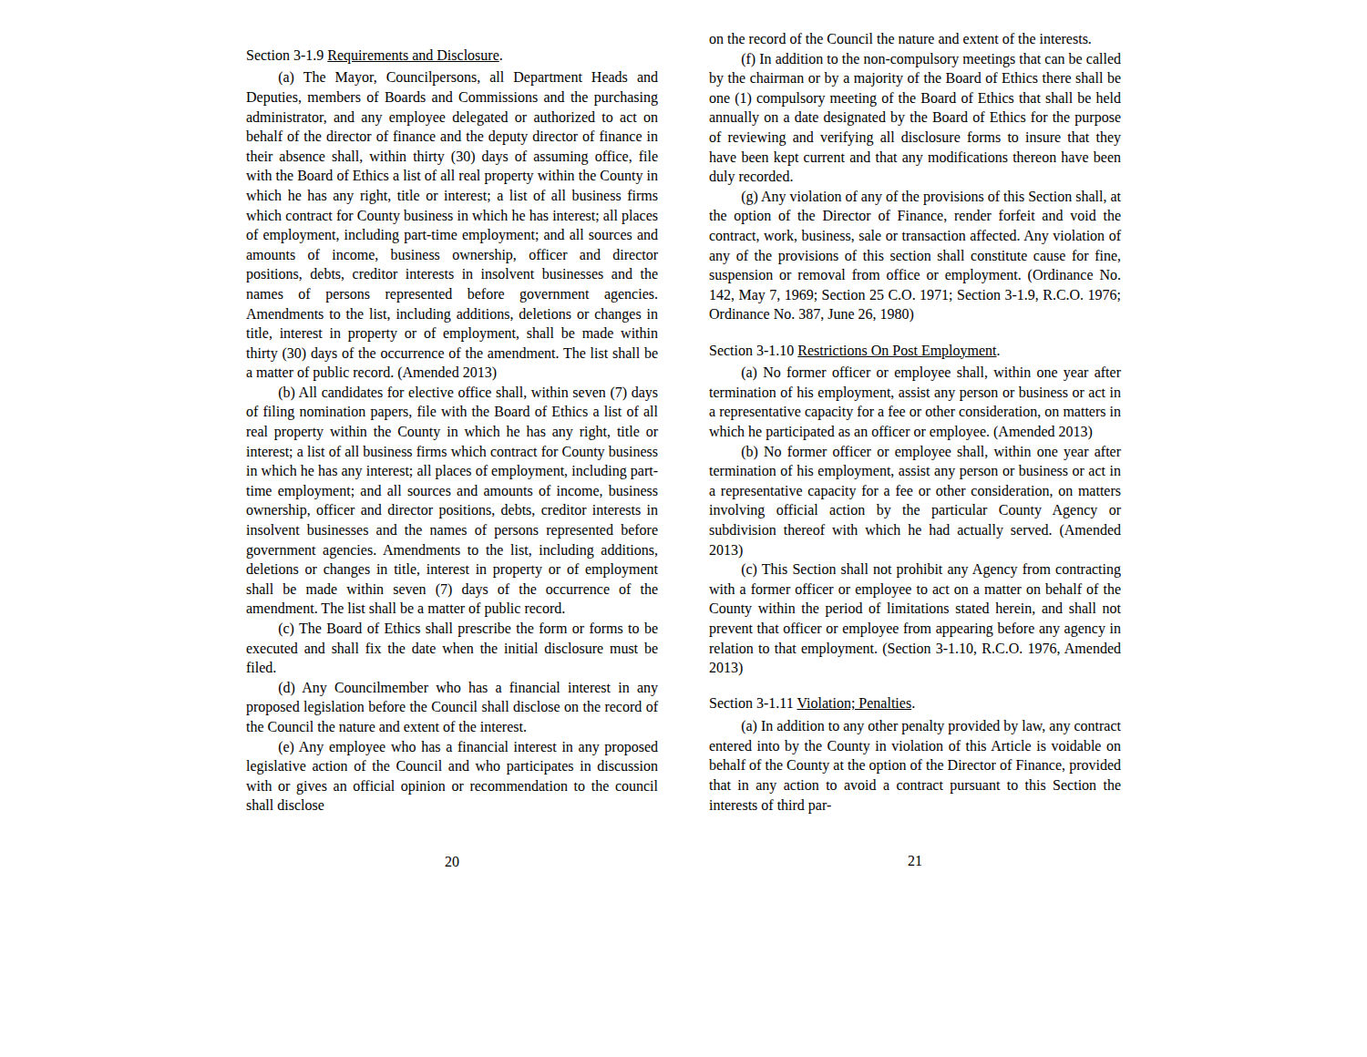Section 3-1.9 Requirements and Disclosure.
(a) The Mayor, Councilpersons, all Department Heads and Deputies, members of Boards and Commissions and the purchasing administrator, and any employee delegated or authorized to act on behalf of the director of finance and the deputy director of finance in their absence shall, within thirty (30) days of assuming office, file with the Board of Ethics a list of all real property within the County in which he has any right, title or interest; a list of all business firms which contract for County business in which he has interest; all places of employment, including part-time employment; and all sources and amounts of income, business ownership, officer and director positions, debts, creditor interests in insolvent businesses and the names of persons represented before government agencies. Amendments to the list, including additions, deletions or changes in title, interest in property or of employment, shall be made within thirty (30) days of the occurrence of the amendment. The list shall be a matter of public record. (Amended 2013)
(b) All candidates for elective office shall, within seven (7) days of filing nomination papers, file with the Board of Ethics a list of all real property within the County in which he has any right, title or interest; a list of all business firms which contract for County business in which he has any interest; all places of employment, including part-time employment; and all sources and amounts of income, business ownership, officer and director positions, debts, creditor interests in insolvent businesses and the names of persons represented before government agencies. Amendments to the list, including additions, deletions or changes in title, interest in property or of employment shall be made within seven (7) days of the occurrence of the amendment. The list shall be a matter of public record.
(c) The Board of Ethics shall prescribe the form or forms to be executed and shall fix the date when the initial disclosure must be filed.
(d) Any Councilmember who has a financial interest in any proposed legislation before the Council shall disclose on the record of the Council the nature and extent of the interest.
(e) Any employee who has a financial interest in any proposed legislative action of the Council and who participates in discussion with or gives an official opinion or recommendation to the council shall disclose
20
on the record of the Council the nature and extent of the interests.
(f) In addition to the non-compulsory meetings that can be called by the chairman or by a majority of the Board of Ethics there shall be one (1) compulsory meeting of the Board of Ethics that shall be held annually on a date designated by the Board of Ethics for the purpose of reviewing and verifying all disclosure forms to insure that they have been kept current and that any modifications thereon have been duly recorded.
(g) Any violation of any of the provisions of this Section shall, at the option of the Director of Finance, render forfeit and void the contract, work, business, sale or transaction affected. Any violation of any of the provisions of this section shall constitute cause for fine, suspension or removal from office or employment. (Ordinance No. 142, May 7, 1969; Section 25 C.O. 1971; Section 3-1.9, R.C.O. 1976; Ordinance No. 387, June 26, 1980)
Section 3-1.10 Restrictions On Post Employment.
(a) No former officer or employee shall, within one year after termination of his employment, assist any person or business or act in a representative capacity for a fee or other consideration, on matters in which he participated as an officer or employee. (Amended 2013)
(b) No former officer or employee shall, within one year after termination of his employment, assist any person or business or act in a representative capacity for a fee or other consideration, on matters involving official action by the particular County Agency or subdivision thereof with which he had actually served. (Amended 2013)
(c) This Section shall not prohibit any Agency from contracting with a former officer or employee to act on a matter on behalf of the County within the period of limitations stated herein, and shall not prevent that officer or employee from appearing before any agency in relation to that employment. (Section 3-1.10, R.C.O. 1976, Amended 2013)
Section 3-1.11 Violation; Penalties.
(a) In addition to any other penalty provided by law, any contract entered into by the County in violation of this Article is voidable on behalf of the County at the option of the Director of Finance, provided that in any action to avoid a contract pursuant to this Section the interests of third par-
21